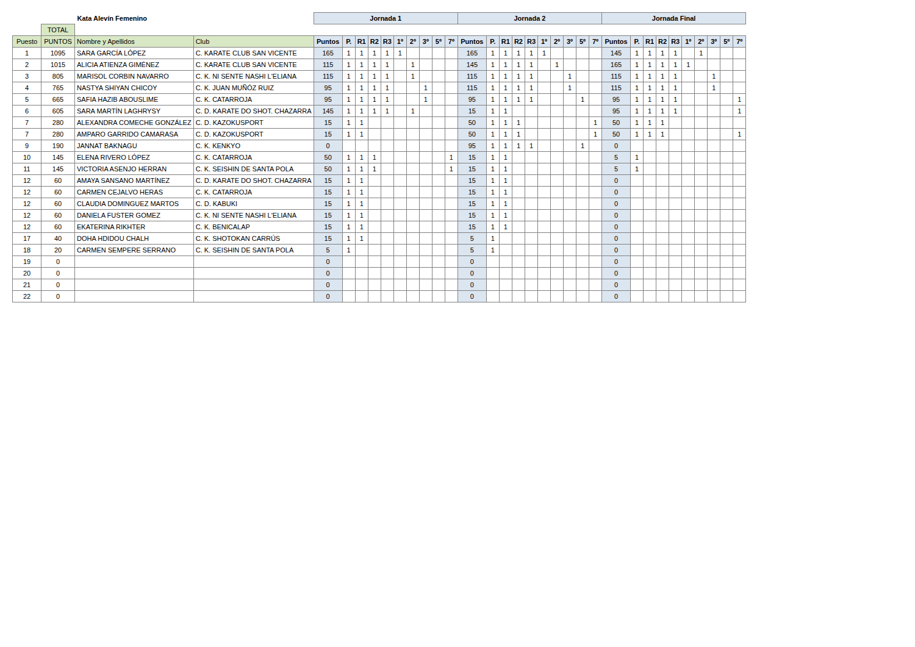| | | Kata Alevín Femenino | | Jornada 1 | Jornada 2 | Jornada Final |
| | TOTAL | | | | | |
| Puesto | PUNTOS | Nombre y Apellidos | Club | Puntos | P. | R1 | R2 | R3 | 1º | 2º | 3º | 5º | 7º | Puntos | P. | R1 | R2 | R3 | 1º | 2º | 3º | 5º | 7º | Puntos | P. | R1 | R2 | R3 | 1º | 2º | 3º | 5º | 7º |
| 1 | 1095 | SARA GARCÍA LÓPEZ | C. KARATE CLUB SAN VICENTE | 165 | 1 | 1 | 1 | 1 | 1 | | | | | 165 | 1 | 1 | 1 | 1 | 1 | | | | | 145 | 1 | 1 | 1 | 1 | | 1 | | | |
| 2 | 1015 | ALICIA ATIENZA GIMÉNEZ | C. KARATE CLUB SAN VICENTE | 115 | 1 | 1 | 1 | 1 | | 1 | | | | 145 | 1 | 1 | 1 | 1 | | 1 | | | | 165 | 1 | 1 | 1 | 1 | 1 | | | | |
| 3 | 805 | MARISOL CORBIN NAVARRO | C. K. NI SENTE NASHI L'ELIANA | 115 | 1 | 1 | 1 | 1 | | 1 | | | | 115 | 1 | 1 | 1 | 1 | | | 1 | | | 115 | 1 | 1 | 1 | 1 | | | 1 | | |
| 4 | 765 | NASTYA SHIYAN CHICOY | C. K. JUAN MUÑÓZ RUIZ | 95 | 1 | 1 | 1 | 1 | | | 1 | | | 115 | 1 | 1 | 1 | 1 | | | 1 | | | 115 | 1 | 1 | 1 | 1 | | | 1 | | |
| 5 | 665 | SAFIA HAZIB ABOUSLIME | C. K. CATARROJA | 95 | 1 | 1 | 1 | 1 | | | 1 | | | 95 | 1 | 1 | 1 | 1 | | | | 1 | | 95 | 1 | 1 | 1 | 1 | | | | | 1 |
| 6 | 605 | SARA MARTÍN LAGHRYSY | C. D. KARATE DO SHOT. CHAZARRA | 145 | 1 | 1 | 1 | 1 | | 1 | | | | 15 | 1 | 1 | | | | | | | | 95 | 1 | 1 | 1 | 1 | | | | | 1 |
| 7 | 280 | ALEXANDRA COMECHE GONZÁLEZ | C. D. KAZOKUSPORT | 15 | 1 | 1 | | | | | | | | 50 | 1 | 1 | 1 | | | | | | 1 | 50 | 1 | 1 | 1 | | | | | | |
| 7 | 280 | AMPARO GARRIDO CAMARASA | C. D. KAZOKUSPORT | 15 | 1 | 1 | | | | | | | | 50 | 1 | 1 | 1 | | | | | | 1 | 50 | 1 | 1 | 1 | | | | | | 1 |
| 9 | 190 | JANNAT BAKNAGU | C. K. KENKYO | 0 | | | | | | | | | | 95 | 1 | 1 | 1 | 1 | | | | 1 | | 0 | | | | | | | | | |
| 10 | 145 | ELENA RIVERO LÓPEZ | C. K. CATARROJA | 50 | 1 | 1 | 1 | | | | | | 1 | 15 | 1 | 1 | | | | | | | | 5 | 1 | | | | | | | | |
| 11 | 145 | VICTORIA ASENJO HERRAN | C. K. SEISHIN DE SANTA POLA | 50 | 1 | 1 | 1 | | | | | | 1 | 15 | 1 | 1 | | | | | | | | 5 | 1 | | | | | | | | |
| 12 | 60 | AMAYA SANSANO MARTÍNEZ | C. D. KARATE DO SHOT. CHAZARRA | 15 | 1 | 1 | | | | | | | | 15 | 1 | 1 | | | | | | | | 0 | | | | | | | | | |
| 12 | 60 | CARMEN CEJALVO HERAS | C. K. CATARROJA | 15 | 1 | 1 | | | | | | | | 15 | 1 | 1 | | | | | | | | 0 | | | | | | | | | |
| 12 | 60 | CLAUDIA DOMINGUEZ MARTOS | C. D. KABUKI | 15 | 1 | 1 | | | | | | | | 15 | 1 | 1 | | | | | | | | 0 | | | | | | | | | |
| 12 | 60 | DANIELA FUSTER GOMEZ | C. K. NI SENTE NASHI L'ELIANA | 15 | 1 | 1 | | | | | | | | 15 | 1 | 1 | | | | | | | | 0 | | | | | | | | | |
| 12 | 60 | EKATERINA RIKHTER | C. K. BENICALAP | 15 | 1 | 1 | | | | | | | | 15 | 1 | 1 | | | | | | | | 0 | | | | | | | | | |
| 17 | 40 | DOHA HDIDOU CHALH | C. K. SHOTOKAN CARRÚS | 15 | 1 | 1 | | | | | | | | 5 | 1 | | | | | | | | | 0 | | | | | | | | | |
| 18 | 20 | CARMEN SEMPERE SERRANO | C. K. SEISHIN DE SANTA POLA | 5 | 1 | | | | | | | | | 5 | 1 | | | | | | | | | 0 | | | | | | | | | |
| 19 | 0 | | | 0 | | | | | | | | | | 0 | | | | | | | | | | 0 | | | | | | | | | |
| 20 | 0 | | | 0 | | | | | | | | | | 0 | | | | | | | | | | 0 | | | | | | | | | |
| 21 | 0 | | | 0 | | | | | | | | | | 0 | | | | | | | | | | 0 | | | | | | | | | |
| 22 | 0 | | | 0 | | | | | | | | | | 0 | | | | | | | | | | 0 | | | | | | | | | |